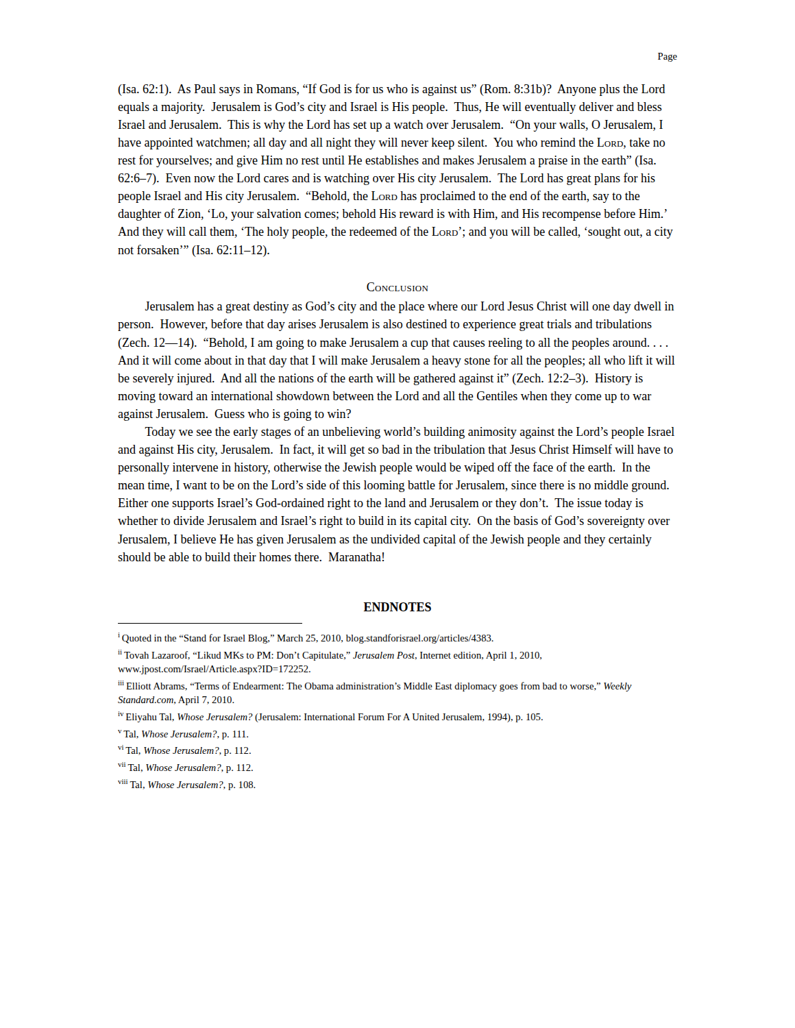Page
(Isa. 62:1). As Paul says in Romans, “If God is for us who is against us” (Rom. 8:31b)? Anyone plus the Lord equals a majority. Jerusalem is God’s city and Israel is His people. Thus, He will eventually deliver and bless Israel and Jerusalem. This is why the Lord has set up a watch over Jerusalem. “On your walls, O Jerusalem, I have appointed watchmen; all day and all night they will never keep silent. You who remind the Lord, take no rest for yourselves; and give Him no rest until He establishes and makes Jerusalem a praise in the earth” (Isa. 62:6–7). Even now the Lord cares and is watching over His city Jerusalem. The Lord has great plans for his people Israel and His city Jerusalem. “Behold, the Lord has proclaimed to the end of the earth, say to the daughter of Zion, ‘Lo, your salvation comes; behold His reward is with Him, and His recompense before Him.’ And they will call them, ‘The holy people, the redeemed of the Lord’; and you will be called, ‘sought out, a city not forsaken’” (Isa. 62:11–12).
Conclusion
Jerusalem has a great destiny as God’s city and the place where our Lord Jesus Christ will one day dwell in person. However, before that day arises Jerusalem is also destined to experience great trials and tribulations (Zech. 12—14). “Behold, I am going to make Jerusalem a cup that causes reeling to all the peoples around. . . . And it will come about in that day that I will make Jerusalem a heavy stone for all the peoples; all who lift it will be severely injured. And all the nations of the earth will be gathered against it” (Zech. 12:2–3). History is moving toward an international showdown between the Lord and all the Gentiles when they come up to war against Jerusalem. Guess who is going to win?
Today we see the early stages of an unbelieving world’s building animosity against the Lord’s people Israel and against His city, Jerusalem. In fact, it will get so bad in the tribulation that Jesus Christ Himself will have to personally intervene in history, otherwise the Jewish people would be wiped off the face of the earth. In the mean time, I want to be on the Lord’s side of this looming battle for Jerusalem, since there is no middle ground. Either one supports Israel’s God-ordained right to the land and Jerusalem or they don’t. The issue today is whether to divide Jerusalem and Israel’s right to build in its capital city. On the basis of God’s sovereignty over Jerusalem, I believe He has given Jerusalem as the undivided capital of the Jewish people and they certainly should be able to build their homes there. Maranatha!
ENDNOTES
iQuoted in the “Stand for Israel Blog,” March 25, 2010, blog.standforisrael.org/articles/4383.
iiTovah Lazaroof, “Likud MKs to PM: Don’t Capitulate,” Jerusalem Post, Internet edition, April 1, 2010, www.jpost.com/Israel/Article.aspx?ID=172252.
iiiElliott Abrams, “Terms of Endearment: The Obama administration’s Middle East diplomacy goes from bad to worse,” Weekly Standard.com, April 7, 2010.
ivEliyahu Tal, Whose Jerusalem? (Jerusalem: International Forum For A United Jerusalem, 1994), p. 105.
vTal, Whose Jerusalem?, p. 111.
viTal, Whose Jerusalem?, p. 112.
viiTal, Whose Jerusalem?, p. 112.
viiiTal, Whose Jerusalem?, p. 108.